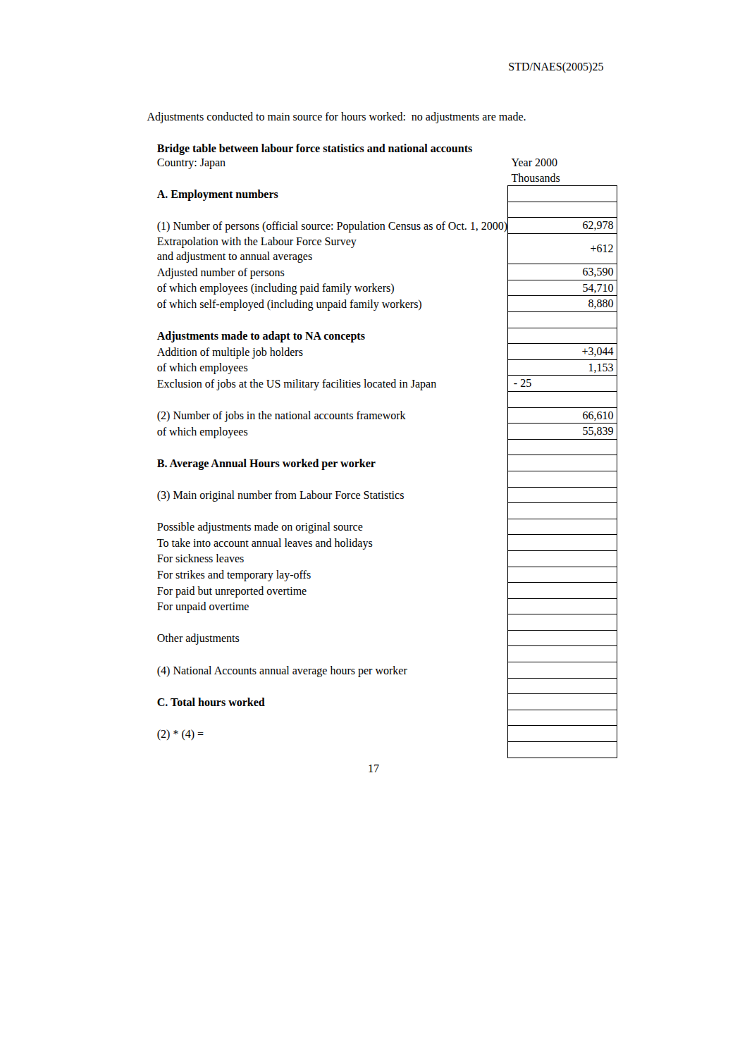STD/NAES(2005)25
Adjustments conducted to main source for hours worked: no adjustments are made.
Bridge table between labour force statistics and national accounts
| Country: Japan | Year 2000 |
| | Thousands |
| A. Employment numbers | |
| (1) Number of persons (official source: Population Census as of Oct. 1, 2000) | 62,978 |
| Extrapolation with the Labour Force Survey and adjustment to annual averages | +612 |
| Adjusted number of persons | 63,590 |
| of which employees (including paid family workers) | 54,710 |
| of which self-employed (including unpaid family workers) | 8,880 |
| Adjustments made to adapt to NA concepts | |
| Addition of multiple job holders | +3,044 |
| of which employees | 1,153 |
| Exclusion of jobs at the US military facilities located in Japan | - 25 |
| (2) Number of jobs in the national accounts framework | 66,610 |
| of which employees | 55,839 |
| B. Average Annual Hours worked per worker | |
| (3) Main original number from Labour Force Statistics | |
| Possible adjustments made on original source | |
| To take into account annual leaves and holidays | |
| For sickness leaves | |
| For strikes and temporary lay-offs | |
| For paid but unreported overtime | |
| For unpaid overtime | |
| Other adjustments | |
| (4) National Accounts annual average hours per worker | |
| C. Total hours worked | |
| (2) * (4) = | |
17